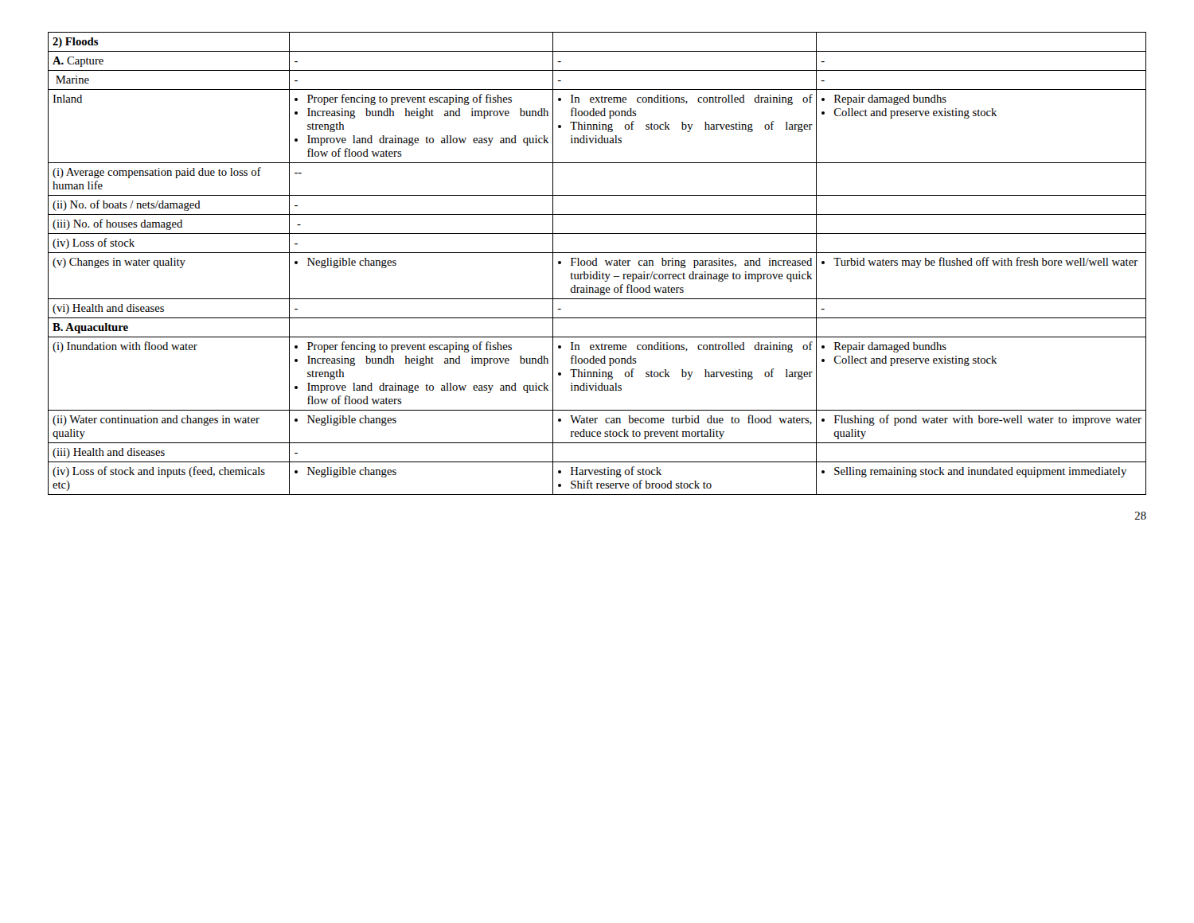| 2) Floods | | | |
| A. Capture | - | - | - |
| Marine | - | - | - |
| Inland | Proper fencing to prevent escaping of fishes Increasing bundh height and improve bundh strength Improve land drainage to allow easy and quick flow of flood waters | In extreme conditions, controlled draining of flooded ponds Thinning of stock by harvesting of larger individuals | Repair damaged bundhs Collect and preserve existing stock |
| (i) Average compensation paid due to loss of human life | -- | | |
| (ii) No. of boats / nets/damaged | - | | |
| (iii) No. of houses damaged | - | | |
| (iv) Loss of stock | - | | |
| (v) Changes in water quality | Negligible changes | Flood water can bring parasites, and increased turbidity – repair/correct drainage to improve quick drainage of flood waters | Turbid waters may be flushed off with fresh bore well/well water |
| (vi) Health and diseases | - | - | - |
| B. Aquaculture | | | |
| (i) Inundation with flood water | Proper fencing to prevent escaping of fishes Increasing bundh height and improve bundh strength Improve land drainage to allow easy and quick flow of flood waters | In extreme conditions, controlled draining of flooded ponds Thinning of stock by harvesting of larger individuals | Repair damaged bundhs Collect and preserve existing stock |
| (ii) Water continuation and changes in water quality | Negligible changes | Water can become turbid due to flood waters, reduce stock to prevent mortality | Flushing of pond water with bore-well water to improve water quality |
| (iii) Health and diseases | - | | |
| (iv) Loss of stock and inputs (feed, chemicals etc) | Negligible changes | Harvesting of stock Shift reserve of brood stock to | Selling remaining stock and inundated equipment immediately |
28